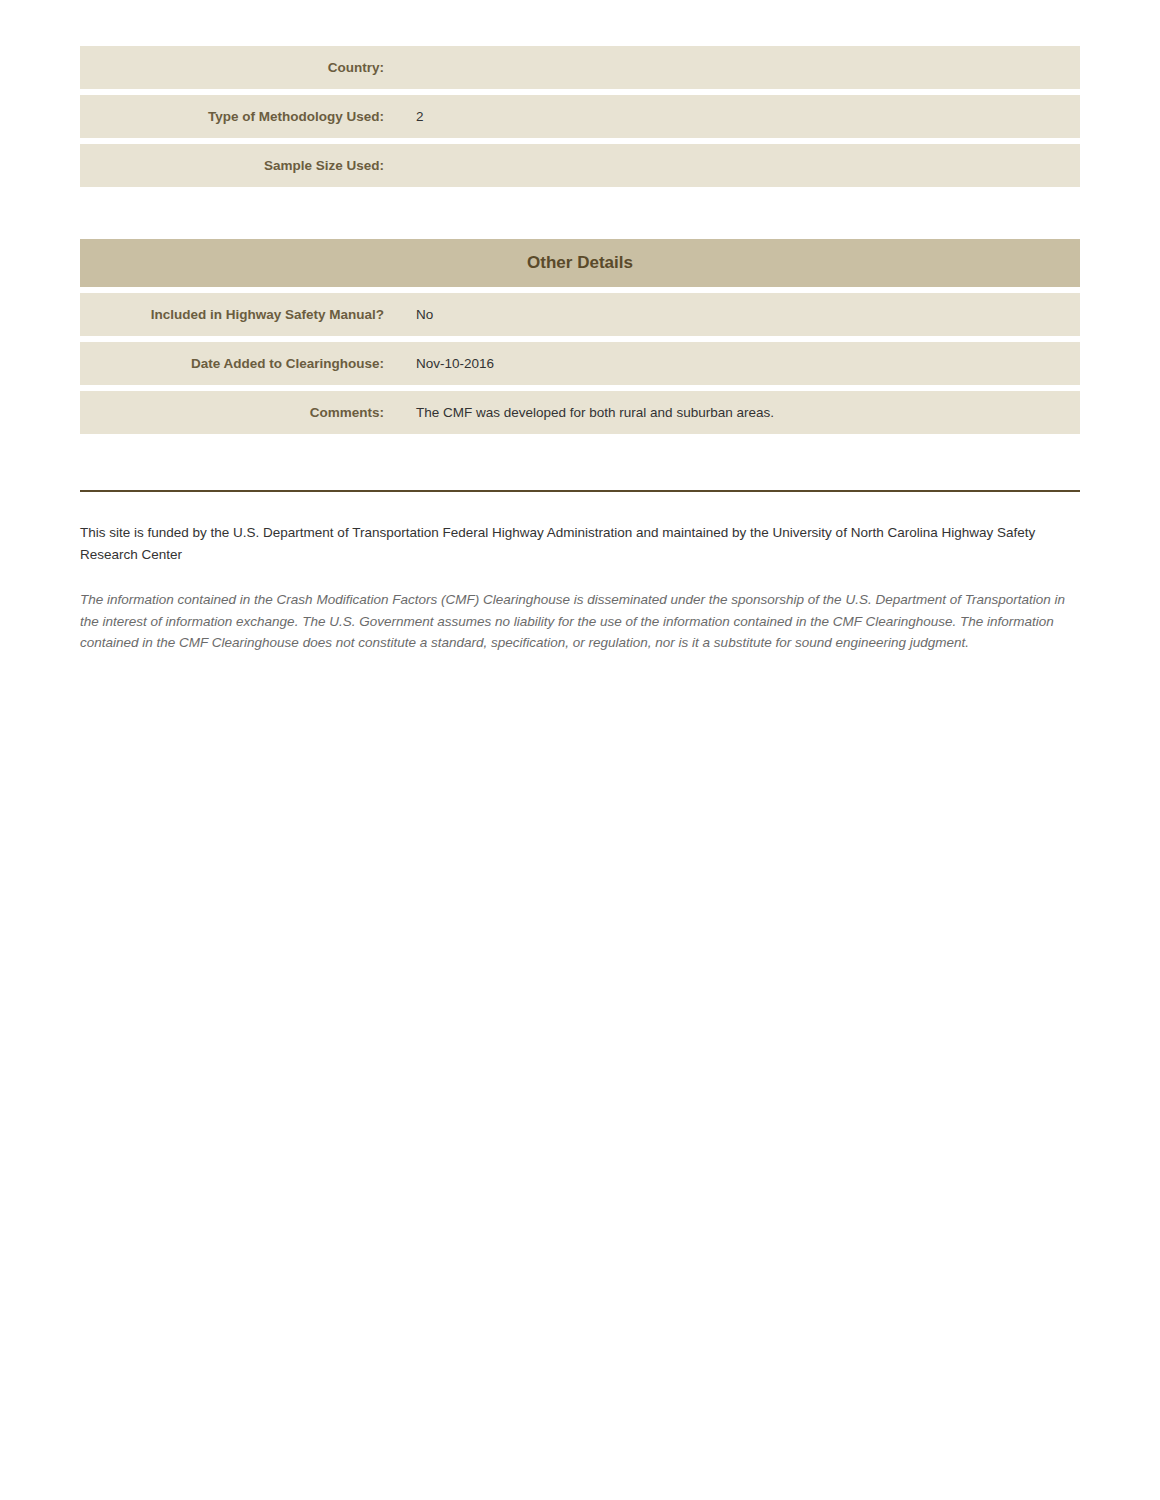| Country: | |
| Type of Methodology Used: | 2 |
| Sample Size Used: | |
| Other Details |
| Included in Highway Safety Manual? | No |
| Date Added to Clearinghouse: | Nov-10-2016 |
| Comments: | The CMF was developed for both rural and suburban areas. |
This site is funded by the U.S. Department of Transportation Federal Highway Administration and maintained by the University of North Carolina Highway Safety Research Center
The information contained in the Crash Modification Factors (CMF) Clearinghouse is disseminated under the sponsorship of the U.S. Department of Transportation in the interest of information exchange. The U.S. Government assumes no liability for the use of the information contained in the CMF Clearinghouse. The information contained in the CMF Clearinghouse does not constitute a standard, specification, or regulation, nor is it a substitute for sound engineering judgment.